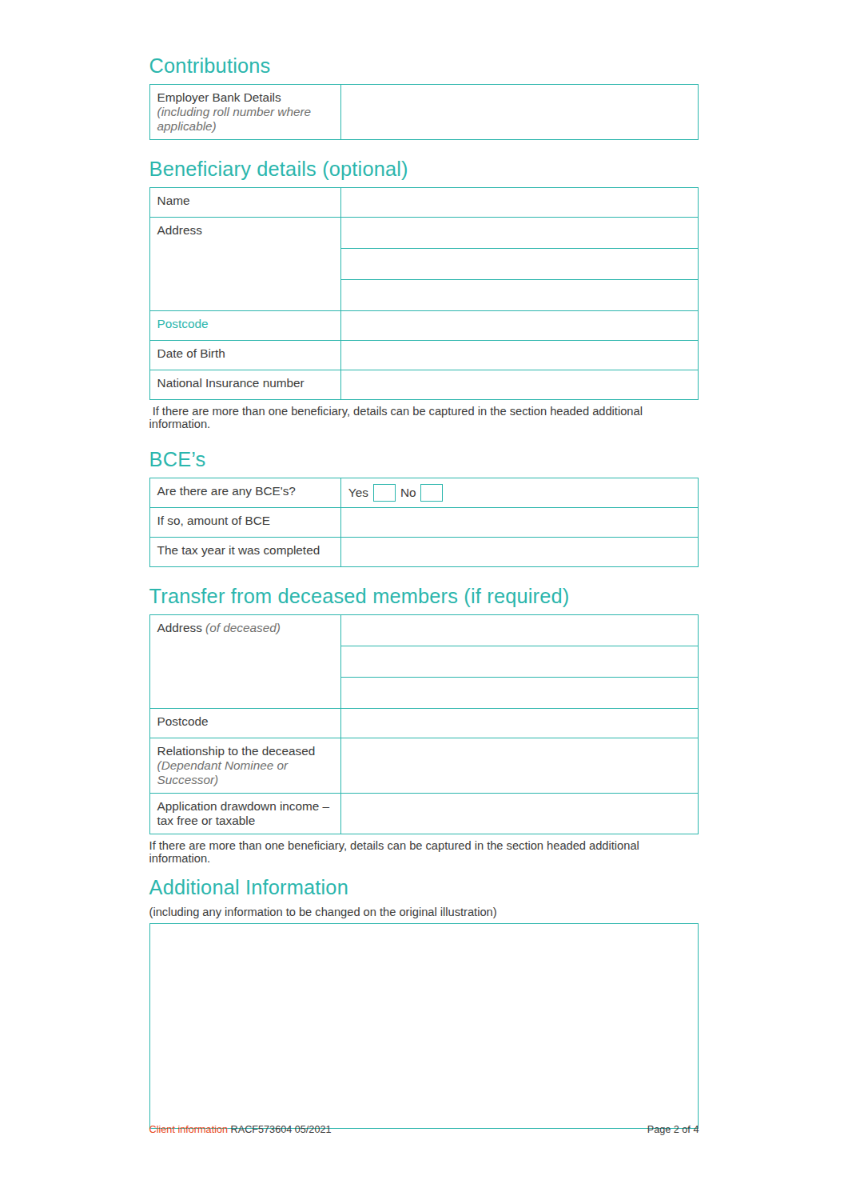Contributions
| Employer Bank Details (including roll number where applicable) | |
Beneficiary details (optional)
| Name | |
| Address | |
| Postcode | |
| Date of Birth | |
| National Insurance number | |
If there are more than one beneficiary, details can be captured in the section headed additional information.
BCE’s
| Are there are any BCE's? | Yes No |
| If so, amount of BCE | |
| The tax year it was completed | |
Transfer from deceased members (if required)
| Address (of deceased) | |
| Postcode | |
| Relationship to the deceased (Dependant Nominee or Successor) | |
| Application drawdown income – tax free or taxable | |
If there are more than one beneficiary, details can be captured in the section headed additional information.
Additional Information
(including any information to be changed on the original illustration)
Client information RACF573604 05/2021
Page 2 of 4